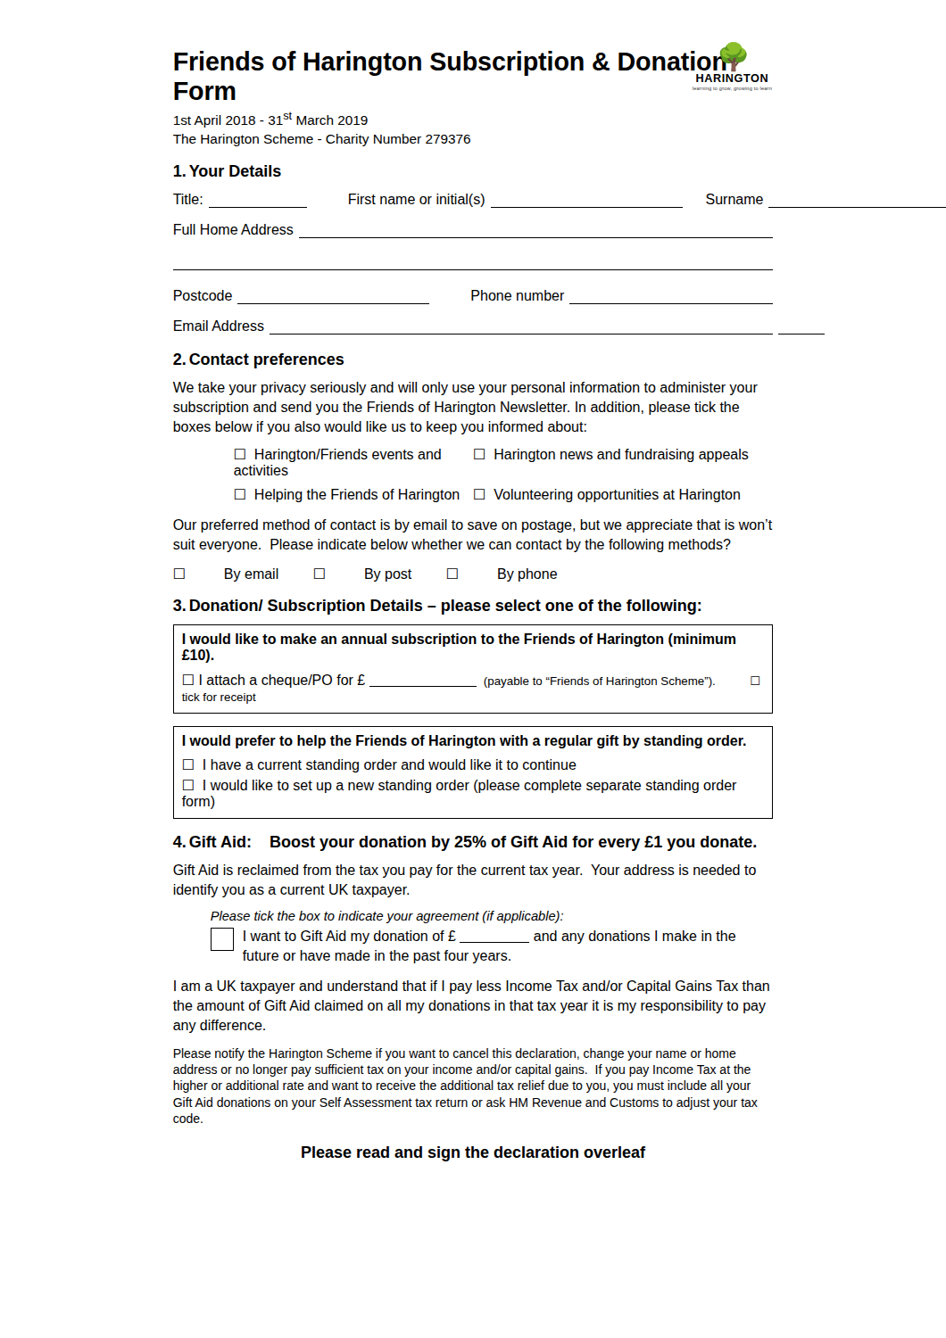🌳
HARINGTON
learning to grow, growing to learn
Friends of Harington Subscription & Donation Form
1st April 2018 - 31st March 2019
The Harington Scheme - Charity Number 279376
1. Your Details
Title: First name or initial(s) Surname
Full Home Address
Postcode Phone number
Email Address
2. Contact preferences
We take your privacy seriously and will only use your personal information to administer your subscription and send you the Friends of Harington Newsletter. In addition, please tick the boxes below if you also would like us to keep you informed about:
☐ Harington/Friends events and activities
☐ Harington news and fundraising appeals
☐ Helping the Friends of Harington
☐ Volunteering opportunities at Harington
Our preferred method of contact is by email to save on postage, but we appreciate that is won’t suit everyone. Please indicate below whether we can contact by the following methods?
☐ By email ☐ By post ☐ By phone
3. Donation/ Subscription Details – please select one of the following:
I would like to make an annual subscription to the Friends of Harington (minimum £10).
☐ I attach a cheque/PO for £ (payable to “Friends of Harington Scheme”). ☐ tick for receipt
I would prefer to help the Friends of Harington with a regular gift by standing order.
☐ I have a current standing order and would like it to continue
☐ I would like to set up a new standing order (please complete separate standing order form)
4. Gift Aid: Boost your donation by 25% of Gift Aid for every £1 you donate.
Gift Aid is reclaimed from the tax you pay for the current tax year. Your address is needed to identify you as a current UK taxpayer.
Please tick the box to indicate your agreement (if applicable):
I want to Gift Aid my donation of £ and any donations I make in the future or have made in the past four years.
I am a UK taxpayer and understand that if I pay less Income Tax and/or Capital Gains Tax than the amount of Gift Aid claimed on all my donations in that tax year it is my responsibility to pay any difference.
Please notify the Harington Scheme if you want to cancel this declaration, change your name or home address or no longer pay sufficient tax on your income and/or capital gains. If you pay Income Tax at the higher or additional rate and want to receive the additional tax relief due to you, you must include all your Gift Aid donations on your Self Assessment tax return or ask HM Revenue and Customs to adjust your tax code.
Please read and sign the declaration overleaf